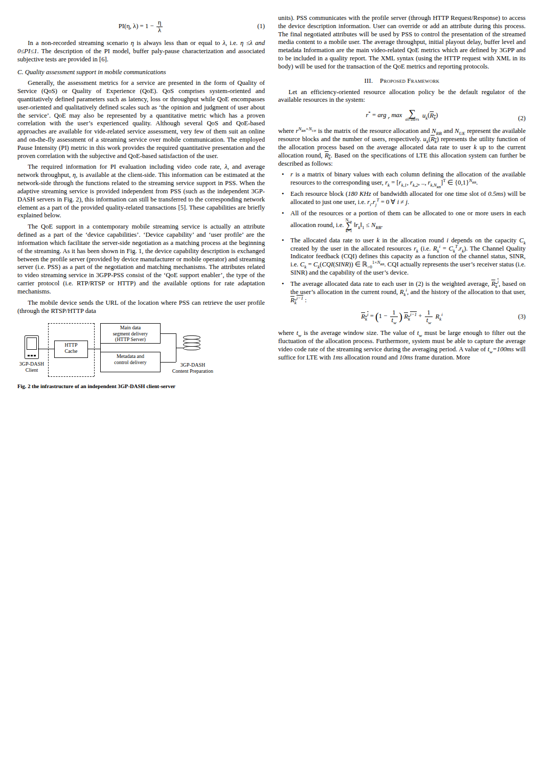PI(η, λ) = 1 − ηλ (1)
In a non-recorded streaming scenario η is always less than or equal to λ, i.e. η ≤λ and 0≤PI≤1. The description of the PI model, buffer paly-pause characterization and associated subjective tests are provided in [6].
C. Quality assessment support in mobile communications
Generally, the assessment metrics for a service are presented in the form of Quality of Service (QoS) or Quality of Experience (QoE). QoS comprises system-oriented and quantitatively defined parameters such as latency, loss or throughput while QoE encompasses user-oriented and qualitatively defined scales such as ‘the opinion and judgment of user about the service’. QoE may also be represented by a quantitative metric which has a proven correlation with the user’s experienced quality. Although several QoS and QoE-based approaches are available for vide-related service assessment, very few of them suit an online and on-the-fly assessment of a streaming service over mobile communication. The employed Pause Intensity (PI) metric in this work provides the required quantitative presentation and the proven correlation with the subjective and QoE-based satisfaction of the user.
The required information for PI evaluation including video code rate, λ, and average network throughput, η, is available at the client-side. This information can be estimated at the network-side through the functions related to the streaming service support in PSS. When the adaptive streaming service is provided independent from PSS (such as the independent 3GP-DASH servers in Fig. 2), this information can still be transferred to the corresponding network element as a part of the provided quality-related transactions [5]. These capabilities are briefly explained below.
The QoE support in a contemporary mobile streaming service is actually an attribute defined as a part of the ‘device capabilities’. ‘Device capability’ and ‘user profile’ are the information which facilitate the server-side negotiation as a matching process at the beginning of the streaming. As it has been shown in Fig. 1, the device capability description is exchanged between the profile server (provided by device manufacturer or mobile operator) and streaming server (i.e. PSS) as a part of the negotiation and matching mechanisms. The attributes related to video streaming service in 3GPP-PSS consist of the ‘QoE support enabler’, the type of the carrier protocol (i.e. RTP/RTSP or HTTP) and the available options for rate adaptation mechanisms.
The mobile device sends the URL of the location where PSS can retrieve the user profile (through the RTSP/HTTP data
3GP-DASH
Client
HTTP
Cache
Main data
segment delivery
(HTTP Server)
Metadata and
control delivery
3GP-DASH
Content Preparation
Fig. 2 the infrastructure of an independent 3GP-DASH client-server
units). PSS communicates with the profile server (through HTTP Request/Response) to access the device description information. User can override or add an attribute during this process. The final negotiated attributes will be used by PSS to control the presentation of the streamed media content to a mobile user. The average throughput, initial playout delay, buffer level and metadata Information are the main video-related QoE metrics which are defined by 3GPP and to be included in a quality report. The XML syntax (using the HTTP request with XML in its body) will be used for the transaction of the QoE metrics and reporting protocols.
III. Proposed Framework
Let an efficiency-oriented resource allocation policy be the default regulator of the available resources in the system:
r* = arg r max ∑all users uk(Rk) (2)
where rNRB×NUE is the matrix of the resource allocation and NRB and NUE represent the available resource blocks and the number of users, respectively. uk(Rk) represents the utility function of the allocation process based on the average allocated data rate to user k up to the current allocation round, Rk. Based on the specifications of LTE this allocation system can further be described as follows:
r is a matrix of binary values with each column defining the allocation of the available resources to the corresponding user, rk = [rk,1, rk,2, .., rk,NRB]T ∈ {0,1}NRB.
Each resource block (180 KHz of bandwidth allocated for one time slot of 0.5ms) will be allocated to just one user, i.e. ri.rjT = 0 ∀ i ≠ j.
All of the resources or a portion of them can be allocated to one or more users in each allocation round, i.e. NUE∑k=1 ‖rk‖1 ≤ NRB.
The allocated data rate to user k in the allocation round i depends on the capacity Ck created by the user in the allocated resources rk (i.e. Rki = CkT.rk). The Channel Quality Indicator feedback (CQI) defines this capacity as a function of the channel status, SINR, i.e. Ck = Ck(CQI(SINR)) ∈ ℝ>01×NRB. CQI actually represents the user’s receiver status (i.e. SINR) and the capability of the user’s device.
The average allocated data rate to each user in (2) is the weighted average, Rki, based on the user’s allocation in the current round, Rki, and the history of the allocation to that user, Rki−1 :
Rki = (1 − 1 tw) Rki−1 + 1 tw Rki (3)
where tw is the average window size. The value of tw must be large enough to filter out the fluctuation of the allocation process. Furthermore, system must be able to capture the average video code rate of the streaming service during the averaging period. A value of tw=100ms will suffice for LTE with 1ms allocation round and 10ms frame duration. More